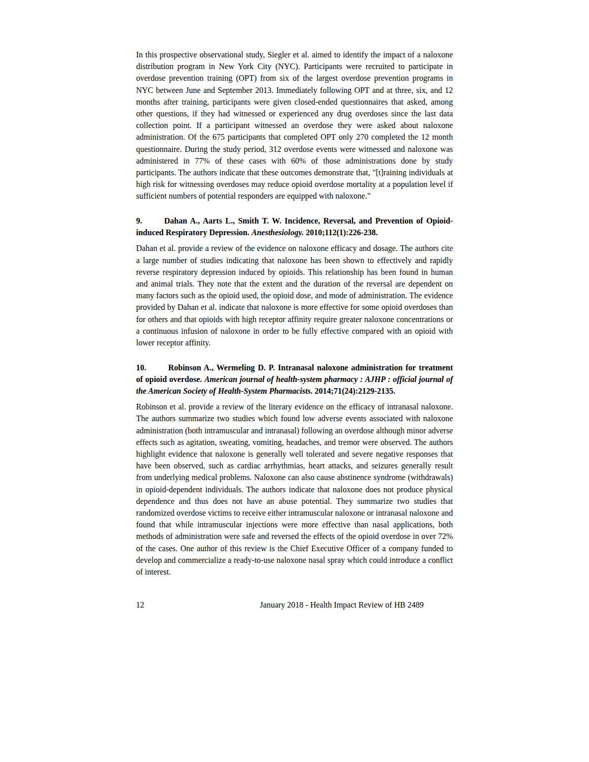In this prospective observational study, Siegler et al. aimed to identify the impact of a naloxone distribution program in New York City (NYC). Participants were recruited to participate in overdose prevention training (OPT) from six of the largest overdose prevention programs in NYC between June and September 2013. Immediately following OPT and at three, six, and 12 months after training, participants were given closed-ended questionnaires that asked, among other questions, if they had witnessed or experienced any drug overdoses since the last data collection point. If a participant witnessed an overdose they were asked about naloxone administration. Of the 675 participants that completed OPT only 270 completed the 12 month questionnaire. During the study period, 312 overdose events were witnessed and naloxone was administered in 77% of these cases with 60% of those administrations done by study participants. The authors indicate that these outcomes demonstrate that, "[t]raining individuals at high risk for witnessing overdoses may reduce opioid overdose mortality at a population level if sufficient numbers of potential responders are equipped with naloxone."
9. Dahan A., Aarts L., Smith T. W. Incidence, Reversal, and Prevention of Opioid-induced Respiratory Depression. Anesthesiology. 2010;112(1):226-238.
Dahan et al. provide a review of the evidence on naloxone efficacy and dosage. The authors cite a large number of studies indicating that naloxone has been shown to effectively and rapidly reverse respiratory depression induced by opioids. This relationship has been found in human and animal trials. They note that the extent and the duration of the reversal are dependent on many factors such as the opioid used, the opioid dose, and mode of administration. The evidence provided by Dahan et al. indicate that naloxone is more effective for some opioid overdoses than for others and that opioids with high receptor affinity require greater naloxone concentrations or a continuous infusion of naloxone in order to be fully effective compared with an opioid with lower receptor affinity.
10. Robinson A., Wermeling D. P. Intranasal naloxone administration for treatment of opioid overdose. American journal of health-system pharmacy : AJHP : official journal of the American Society of Health-System Pharmacists. 2014;71(24):2129-2135.
Robinson et al. provide a review of the literary evidence on the efficacy of intranasal naloxone. The authors summarize two studies which found low adverse events associated with naloxone administration (both intramuscular and intranasal) following an overdose although minor adverse effects such as agitation, sweating, vomiting, headaches, and tremor were observed. The authors highlight evidence that naloxone is generally well tolerated and severe negative responses that have been observed, such as cardiac arrhythmias, heart attacks, and seizures generally result from underlying medical problems. Naloxone can also cause abstinence syndrome (withdrawals) in opioid-dependent individuals. The authors indicate that naloxone does not produce physical dependence and thus does not have an abuse potential. They summarize two studies that randomized overdose victims to receive either intramuscular naloxone or intranasal naloxone and found that while intramuscular injections were more effective than nasal applications, both methods of administration were safe and reversed the effects of the opioid overdose in over 72% of the cases. One author of this review is the Chief Executive Officer of a company funded to develop and commercialize a ready-to-use naloxone nasal spray which could introduce a conflict of interest.
12 January 2018 - Health Impact Review of HB 2489